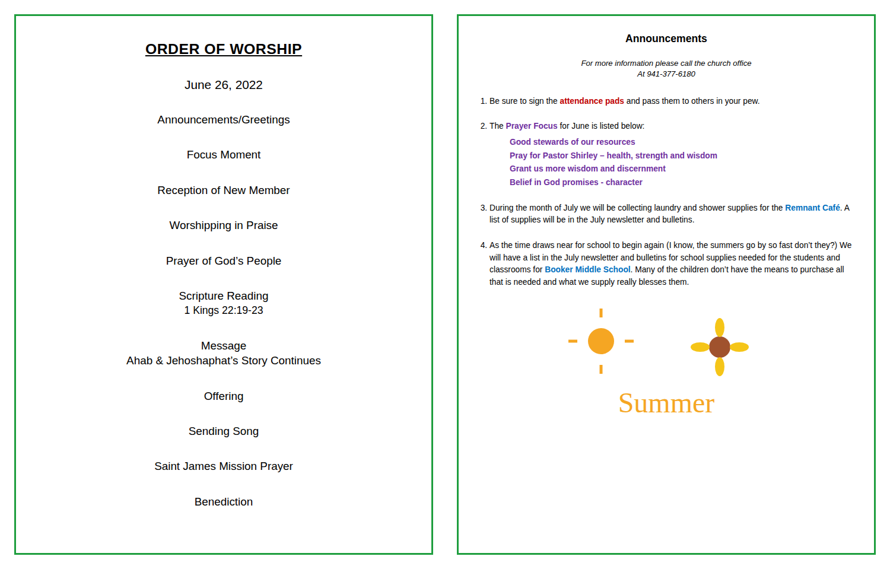ORDER OF WORSHIP
June 26, 2022
Announcements/Greetings
Focus Moment
Reception of New Member
Worshipping in Praise
Prayer of God’s People
Scripture Reading 1 Kings 22:19-23
Message Ahab & Jehoshaphat’s Story Continues
Offering
Sending Song
Saint James Mission Prayer
Benediction
Announcements
For more information please call the church office
At 941-377-6180
Be sure to sign the attendance pads and pass them to others in your pew.
The Prayer Focus for June is listed below:
Good stewards of our resources
Pray for Pastor Shirley – health, strength and wisdom
Grant us more wisdom and discernment
Belief in God promises - character
During the month of July we will be collecting laundry and shower supplies for the Remnant Café. A list of supplies will be in the July newsletter and bulletins.
As the time draws near for school to begin again (I know, the summers go by so fast don’t they?) We will have a list in the July newsletter and bulletins for school supplies needed for the students and classrooms for Booker Middle School. Many of the children don’t have the means to purchase all that is needed and what we supply really blesses them.